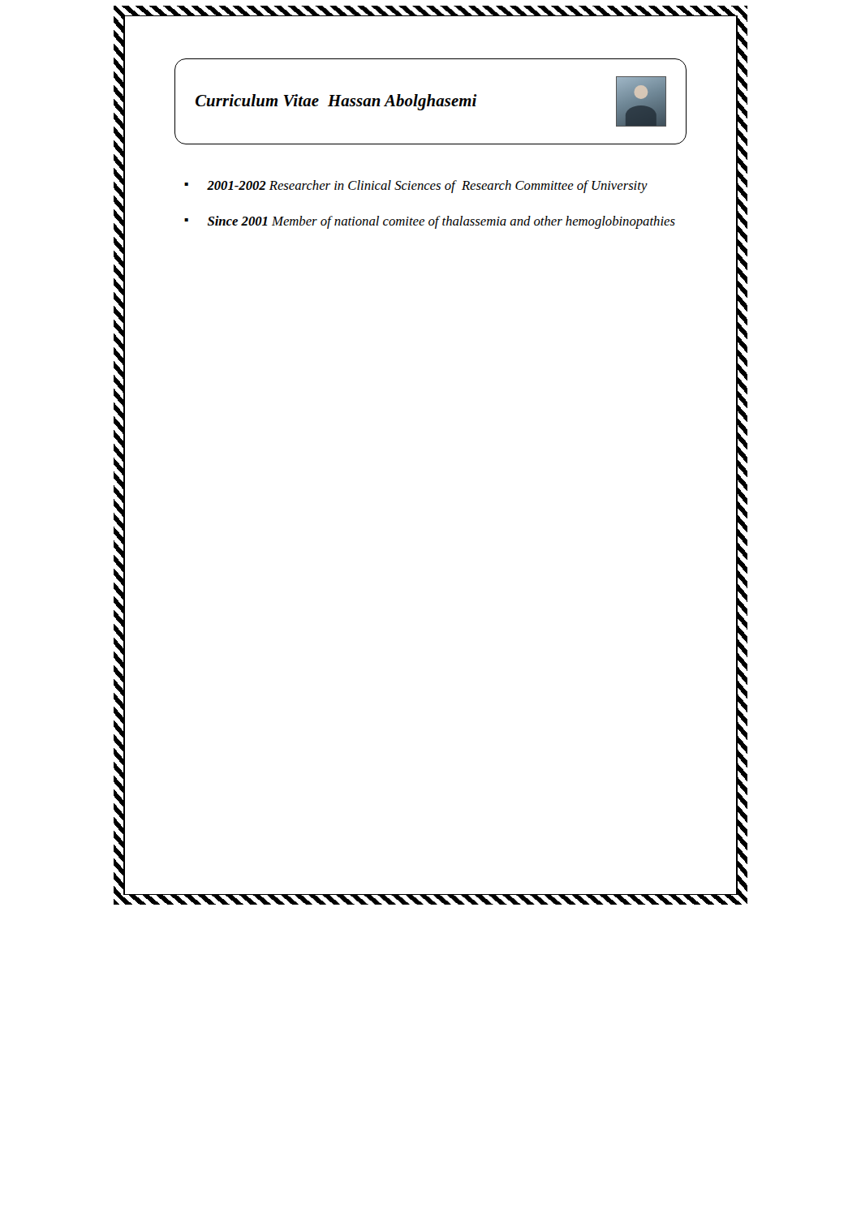Curriculum Vitae Hassan Abolghasemi
2001-2002 Researcher in Clinical Sciences of Research Committee of University
Since 2001 Member of national comitee of thalassemia and other hemoglobinopathies